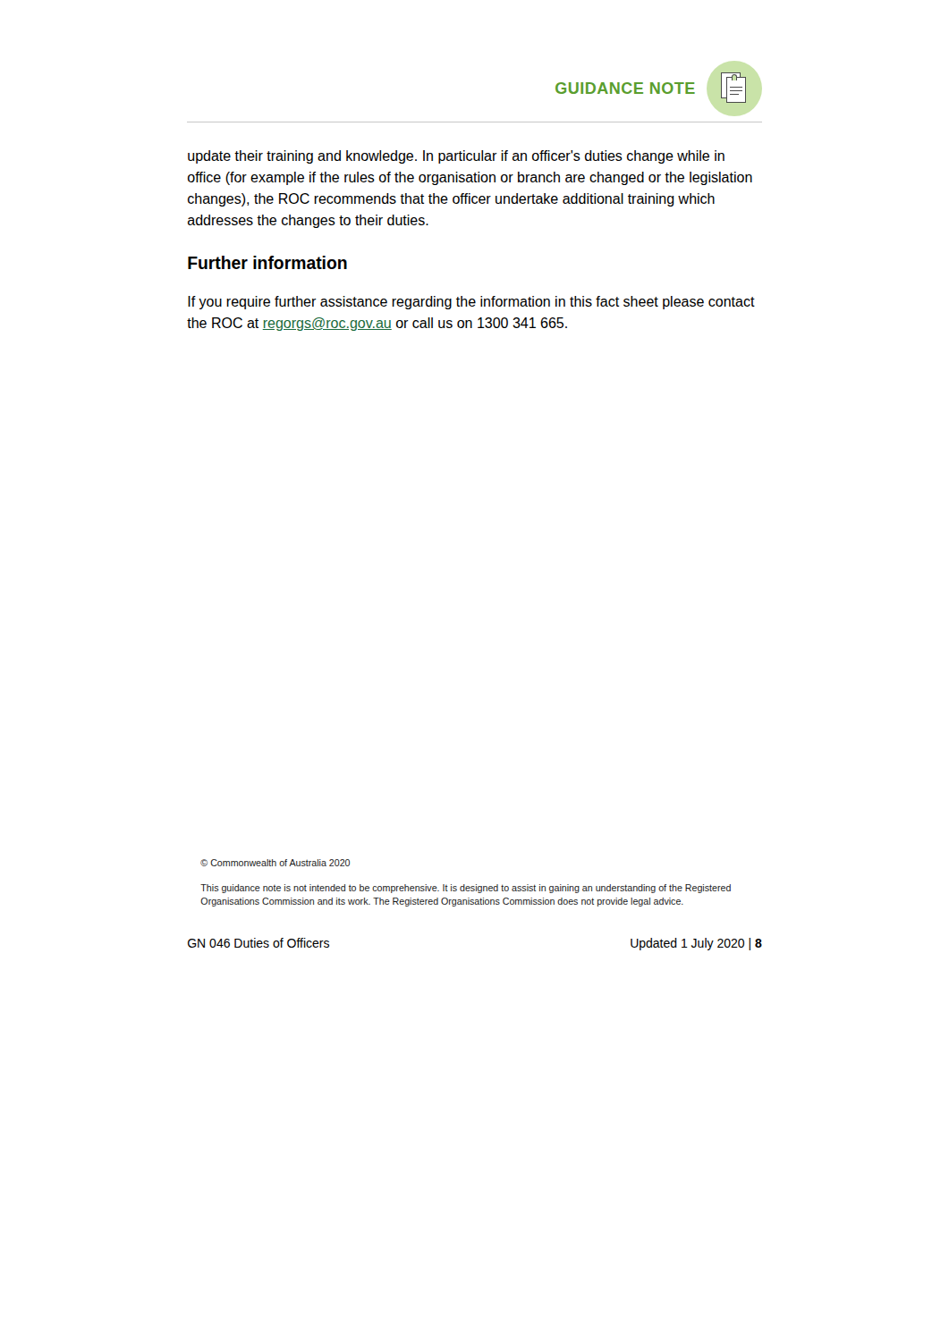GUIDANCE NOTE
update their training and knowledge. In particular if an officer's duties change while in office (for example if the rules of the organisation or branch are changed or the legislation changes), the ROC recommends that the officer undertake additional training which addresses the changes to their duties.
Further information
If you require further assistance regarding the information in this fact sheet please contact the ROC at regorgs@roc.gov.au or call us on 1300 341 665.
© Commonwealth of Australia 2020
This guidance note is not intended to be comprehensive. It is designed to assist in gaining an understanding of the Registered Organisations Commission and its work. The Registered Organisations Commission does not provide legal advice.
GN 046 Duties of Officers Updated 1 July 2020 | 8